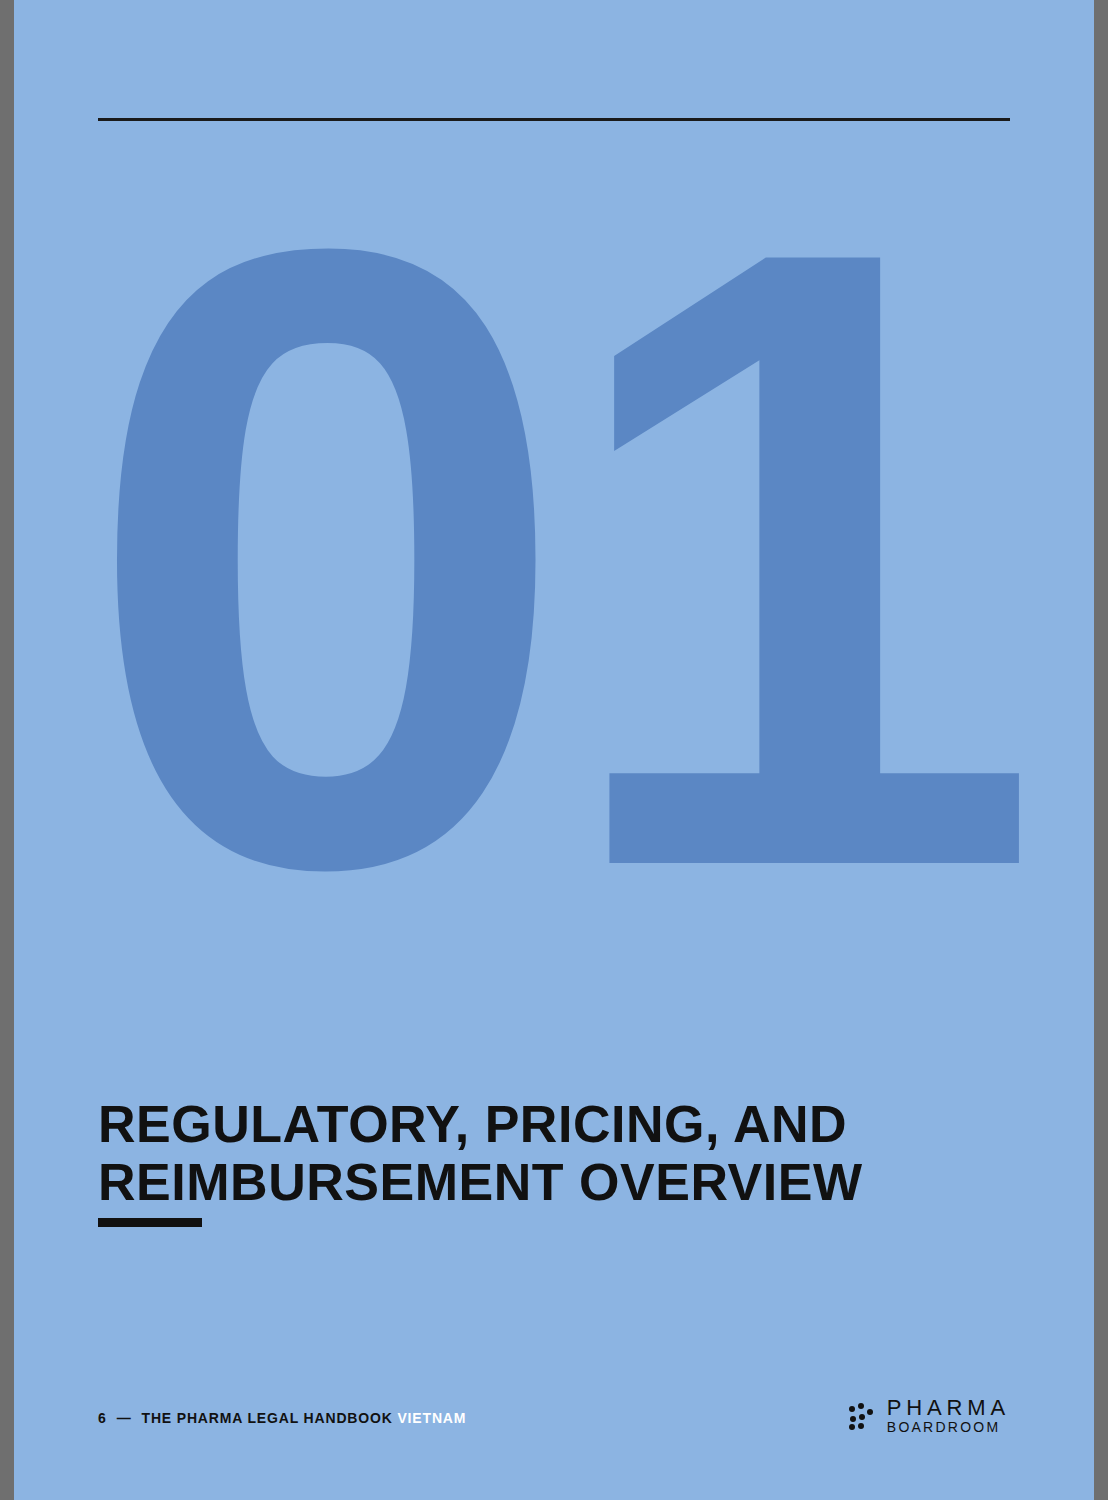01
Regulatory, Pricing, and Reimbursement Overview
6—The Pharma Legal Handbook Vietnam
PHARMA BOARDROOM